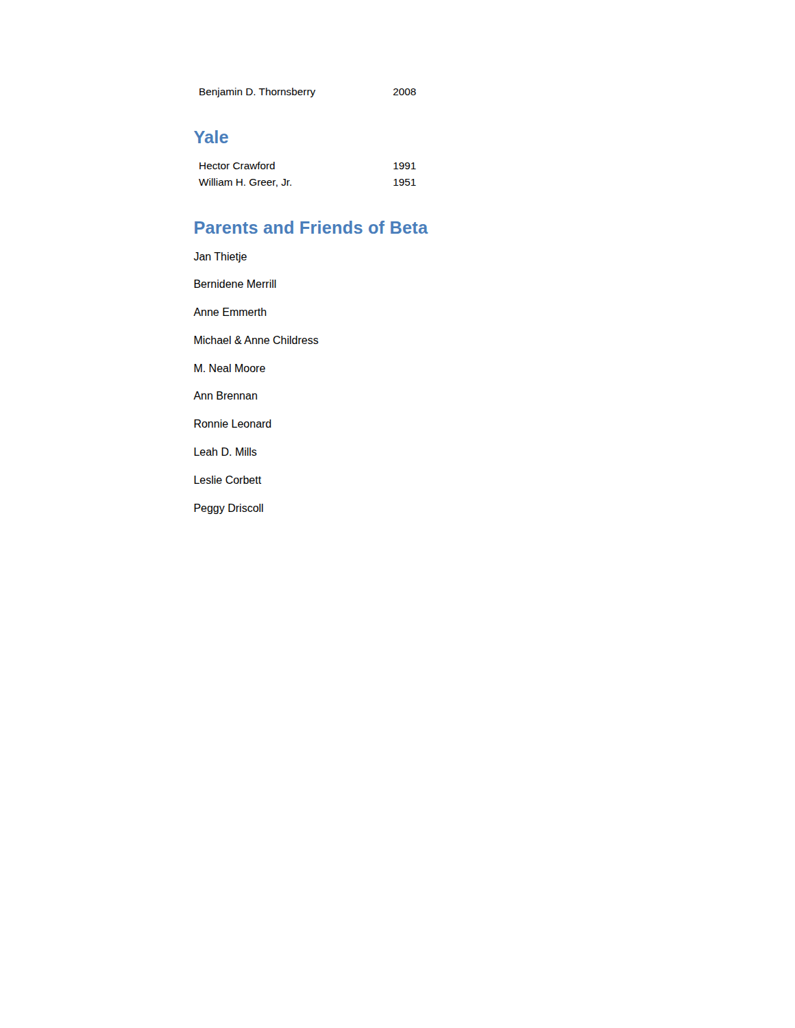Benjamin D. Thornsberry 2008
Yale
Hector Crawford 1991
William H. Greer, Jr. 1951
Parents and Friends of Beta
Jan Thietje
Bernidene Merrill
Anne Emmerth
Michael & Anne Childress
M. Neal Moore
Ann Brennan
Ronnie Leonard
Leah D. Mills
Leslie Corbett
Peggy Driscoll